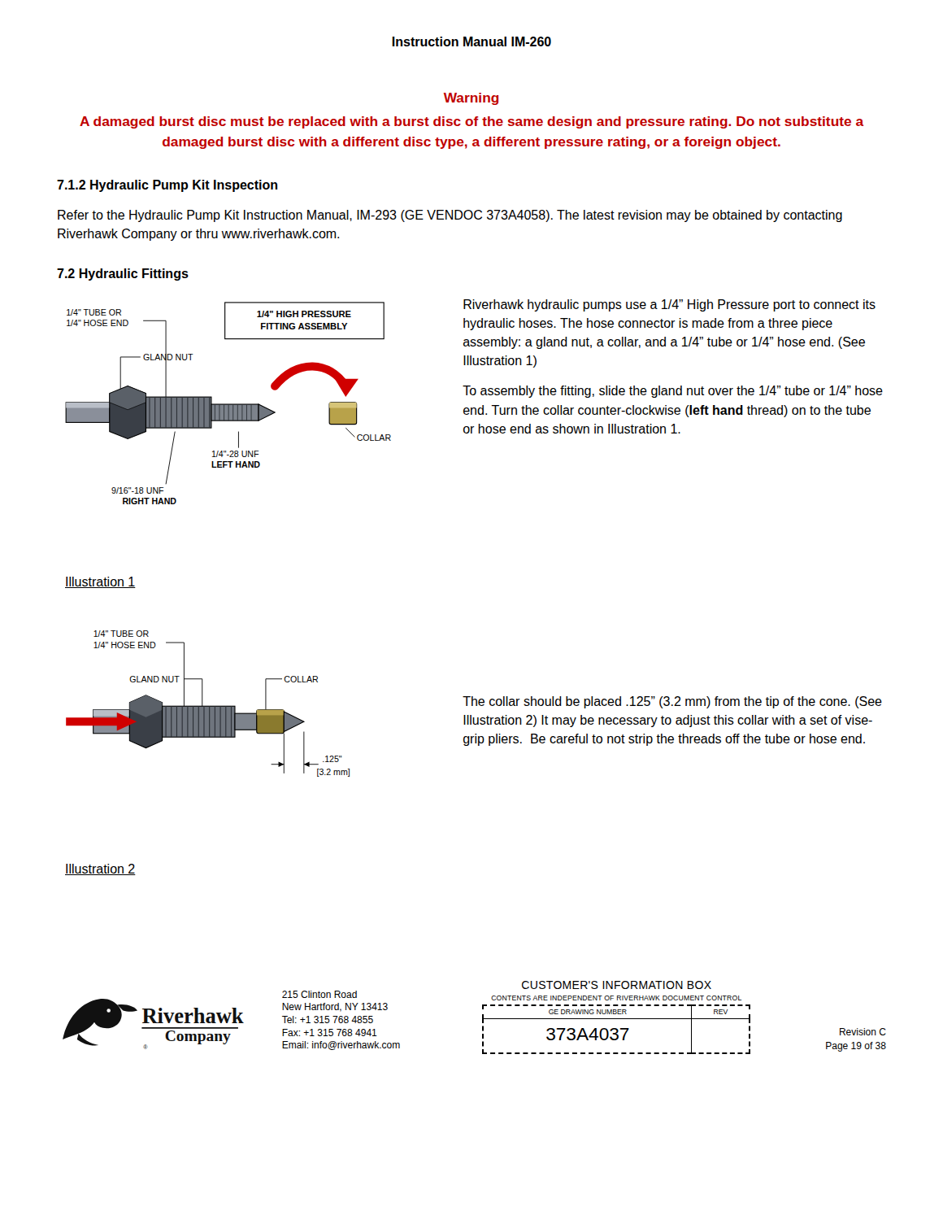Instruction Manual IM-260
Warning
A damaged burst disc must be replaced with a burst disc of the same design and pressure rating. Do not substitute a damaged burst disc with a different disc type, a different pressure rating, or a foreign object.
7.1.2 Hydraulic Pump Kit Inspection
Refer to the Hydraulic Pump Kit Instruction Manual, IM-293 (GE VENDOC 373A4058). The latest revision may be obtained by contacting Riverhawk Company or thru www.riverhawk.com.
7.2 Hydraulic Fittings
1/4" TUBE OR 1/4" HOSE END 1/4" HIGH PRESSURE FITTING ASSEMBLY GLAND NUT COLLAR 1/4"-28 UNF LEFT HAND 9/16"-18 UNF RIGHT HAND
Illustration 1
Riverhawk hydraulic pumps use a 1/4” High Pressure port to connect its hydraulic hoses. The hose connector is made from a three piece assembly: a gland nut, a collar, and a 1/4” tube or 1/4” hose end. (See Illustration 1)
To assembly the fitting, slide the gland nut over the 1/4” tube or 1/4” hose end. Turn the collar counter-clockwise (left hand thread) on to the tube or hose end as shown in Illustration 1.
1/4" TUBE OR 1/4" HOSE END GLAND NUT COLLAR .125" [3.2 mm]
Illustration 2
The collar should be placed .125” (3.2 mm) from the tip of the cone. (See Illustration 2) It may be necessary to adjust this collar with a set of vise-grip pliers. Be careful to not strip the threads off the tube or hose end.
Riverhawk Company ®
215 Clinton Road
New Hartford, NY 13413
Tel: +1 315 768 4855
Fax: +1 315 768 4941
Email: info@riverhawk.com
CUSTOMER'S INFORMATION BOX
CONTENTS ARE INDEPENDENT OF RIVERHAWK DOCUMENT CONTROL
| GE DRAWING NUMBER | REV |
| 373A4037 | |
Revision C
Page 19 of 38